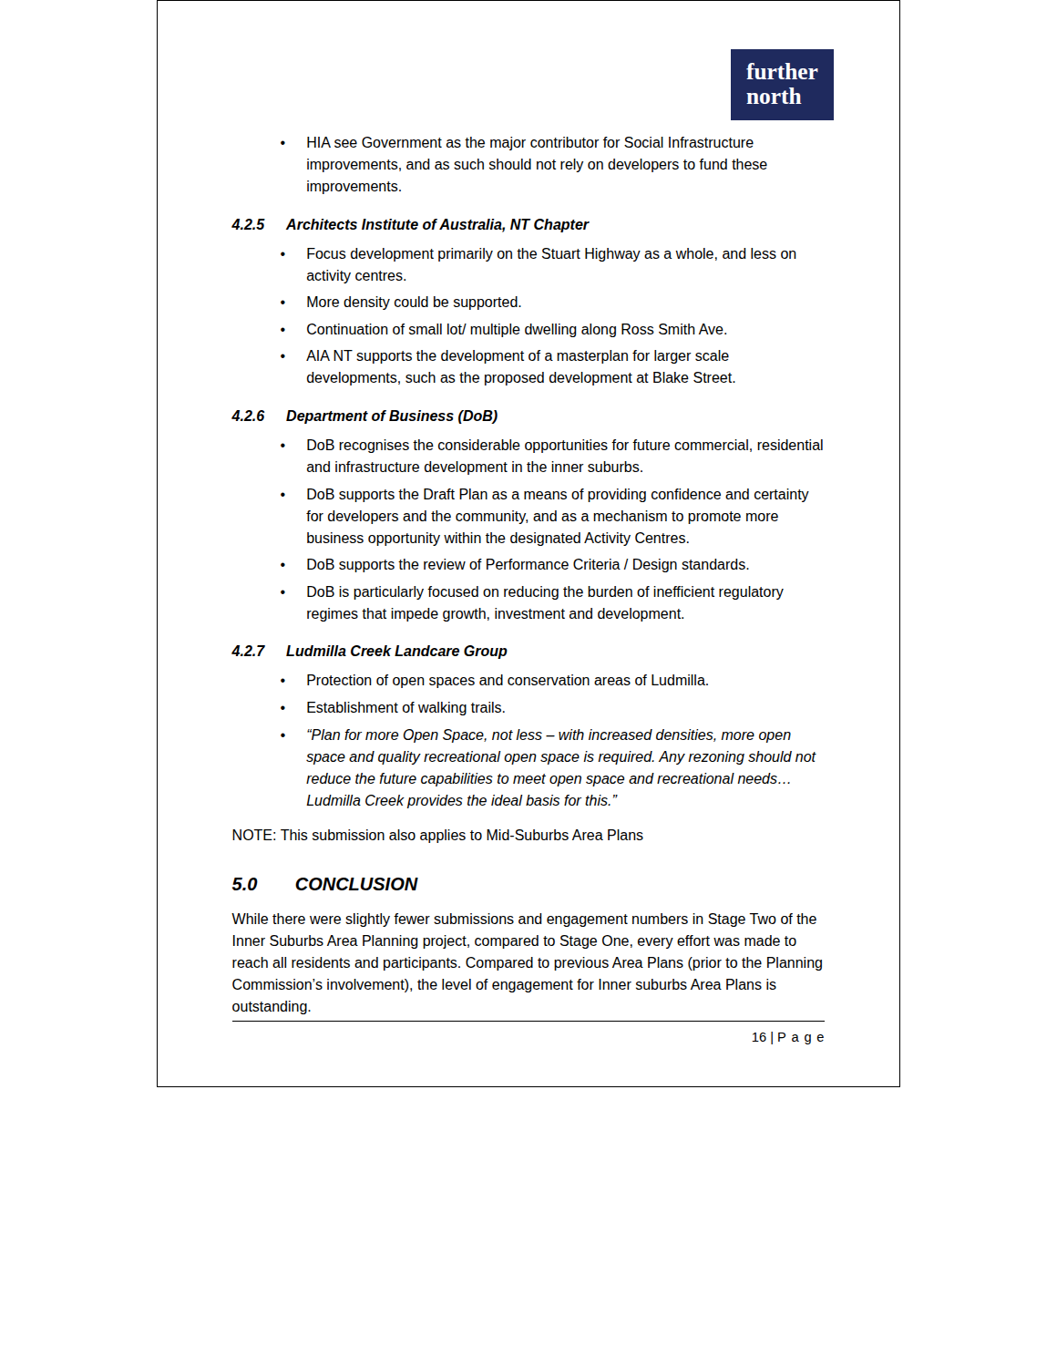further
north
HIA see Government as the major contributor for Social Infrastructure improvements, and as such should not rely on developers to fund these improvements.
4.2.5 Architects Institute of Australia, NT Chapter
Focus development primarily on the Stuart Highway as a whole, and less on activity centres.
More density could be supported.
Continuation of small lot/ multiple dwelling along Ross Smith Ave.
AIA NT supports the development of a masterplan for larger scale developments, such as the proposed development at Blake Street.
4.2.6 Department of Business (DoB)
DoB recognises the considerable opportunities for future commercial, residential and infrastructure development in the inner suburbs.
DoB supports the Draft Plan as a means of providing confidence and certainty for developers and the community, and as a mechanism to promote more business opportunity within the designated Activity Centres.
DoB supports the review of Performance Criteria / Design standards.
DoB is particularly focused on reducing the burden of inefficient regulatory regimes that impede growth, investment and development.
4.2.7 Ludmilla Creek Landcare Group
Protection of open spaces and conservation areas of Ludmilla.
Establishment of walking trails.
“Plan for more Open Space, not less – with increased densities, more open space and quality recreational open space is required. Any rezoning should not reduce the future capabilities to meet open space and recreational needs… Ludmilla Creek provides the ideal basis for this.”
NOTE: This submission also applies to Mid-Suburbs Area Plans
5.0 CONCLUSION
While there were slightly fewer submissions and engagement numbers in Stage Two of the Inner Suburbs Area Planning project, compared to Stage One, every effort was made to reach all residents and participants. Compared to previous Area Plans (prior to the Planning Commission’s involvement), the level of engagement for Inner suburbs Area Plans is outstanding.
16 | P a g e